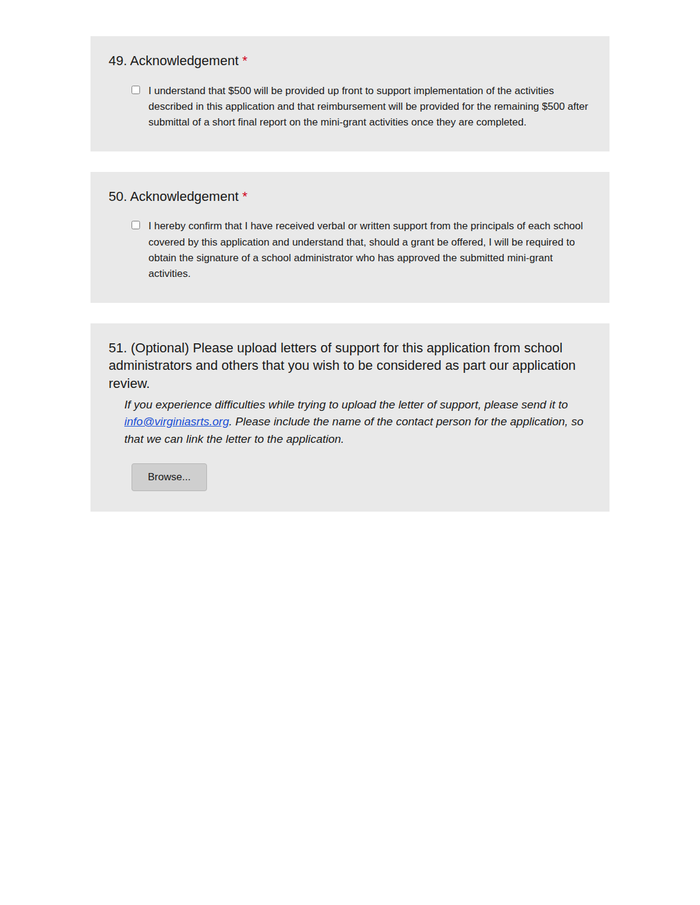49. Acknowledgement *(required)
I understand that $500 will be provided up front to support implementation of the activities described in this application and that reimbursement will be provided for the remaining $500 after submittal of a short final report on the mini-grant activities once they are completed.
50. Acknowledgement *(required)
I hereby confirm that I have received verbal or written support from the principals of each school covered by this application and understand that, should a grant be offered, I will be required to obtain the signature of a school administrator who has approved the submitted mini-grant activities.
51. (Optional) Please upload letters of support for this application from school administrators and others that you wish to be considered as part our application review.
If you experience difficulties while trying to upload the letter of support, please send it to info@virginiasrts.org. Please include the name of the contact person for the application, so that we can link the letter to the application.
Upload letter of support Browse...